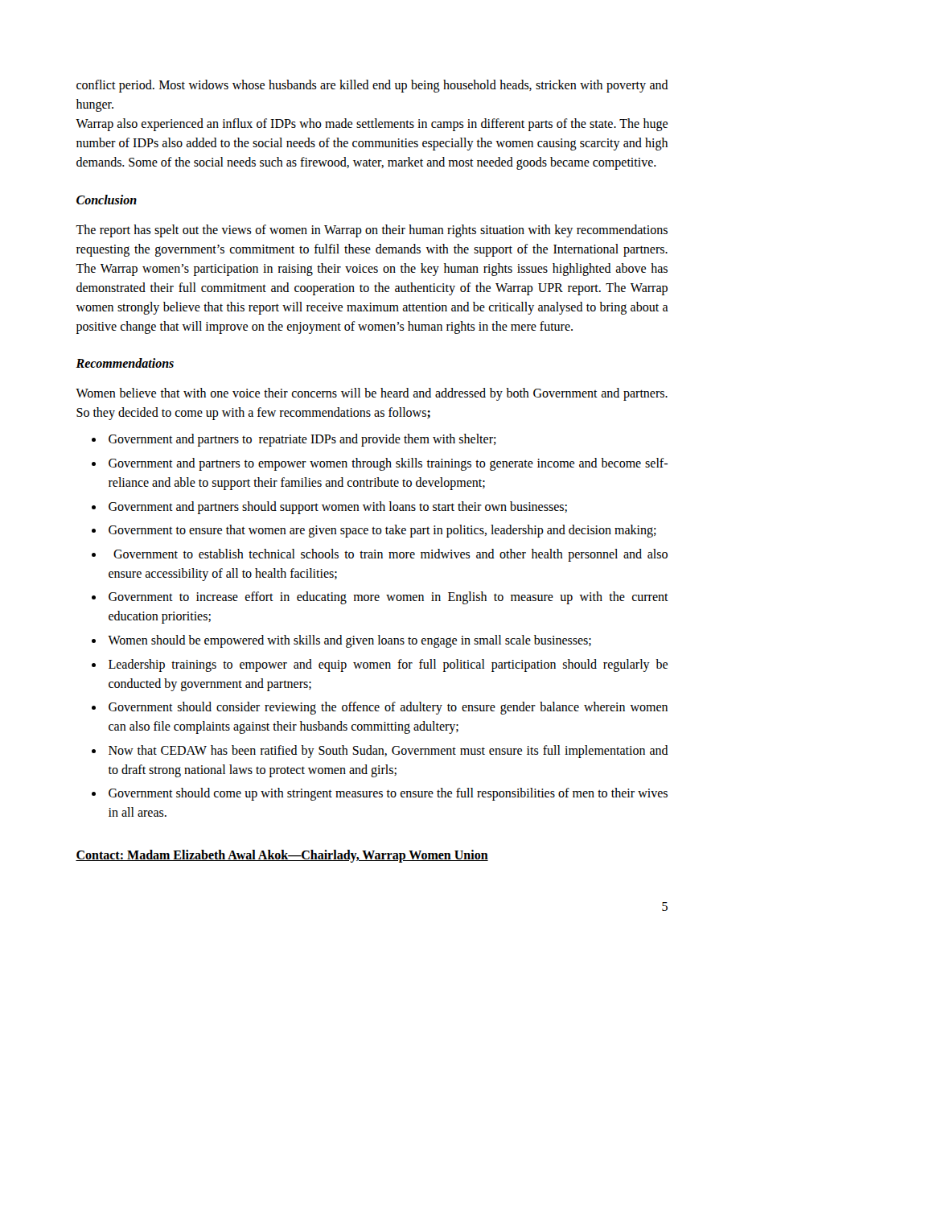conflict period. Most widows whose husbands are killed end up being household heads, stricken with poverty and hunger.
Warrap also experienced an influx of IDPs who made settlements in camps in different parts of the state. The huge number of IDPs also added to the social needs of the communities especially the women causing scarcity and high demands. Some of the social needs such as firewood, water, market and most needed goods became competitive.
Conclusion
The report has spelt out the views of women in Warrap on their human rights situation with key recommendations requesting the government’s commitment to fulfil these demands with the support of the International partners. The Warrap women’s participation in raising their voices on the key human rights issues highlighted above has demonstrated their full commitment and cooperation to the authenticity of the Warrap UPR report. The Warrap women strongly believe that this report will receive maximum attention and be critically analysed to bring about a positive change that will improve on the enjoyment of women’s human rights in the mere future.
Recommendations
Women believe that with one voice their concerns will be heard and addressed by both Government and partners. So they decided to come up with a few recommendations as follows;
Government and partners to repatriate IDPs and provide them with shelter;
Government and partners to empower women through skills trainings to generate income and become self-reliance and able to support their families and contribute to development;
Government and partners should support women with loans to start their own businesses;
Government to ensure that women are given space to take part in politics, leadership and decision making;
Government to establish technical schools to train more midwives and other health personnel and also ensure accessibility of all to health facilities;
Government to increase effort in educating more women in English to measure up with the current education priorities;
Women should be empowered with skills and given loans to engage in small scale businesses;
Leadership trainings to empower and equip women for full political participation should regularly be conducted by government and partners;
Government should consider reviewing the offence of adultery to ensure gender balance wherein women can also file complaints against their husbands committing adultery;
Now that CEDAW has been ratified by South Sudan, Government must ensure its full implementation and to draft strong national laws to protect women and girls;
Government should come up with stringent measures to ensure the full responsibilities of men to their wives in all areas.
Contact: Madam Elizabeth Awal Akok—Chairlady, Warrap Women Union
5